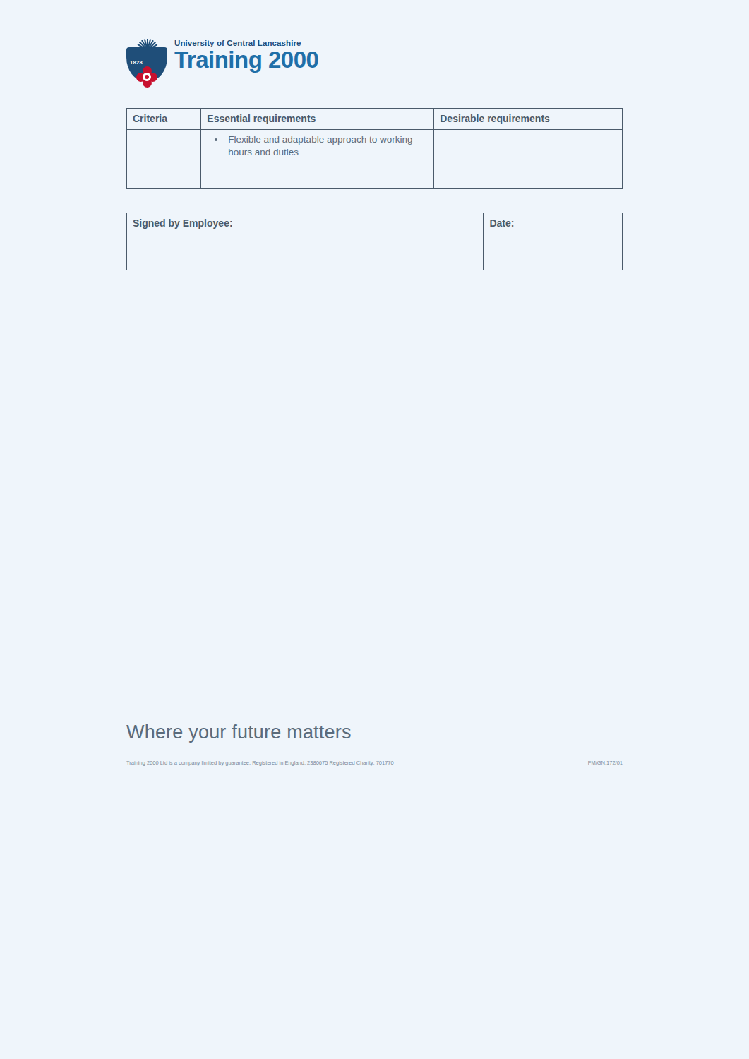1828
University of Central Lancashire
Training 2000
| Criteria | Essential requirements | Desirable requirements |
| --- | --- | --- |
| | Flexible and adaptable approach to working hours and duties | |
| Signed by Employee: | Date: |
Where your future matters
Training 2000 Ltd is a company limited by guarantee. Registered in England: 2380675 Registered Charity: 701770 FM/GN.172/01